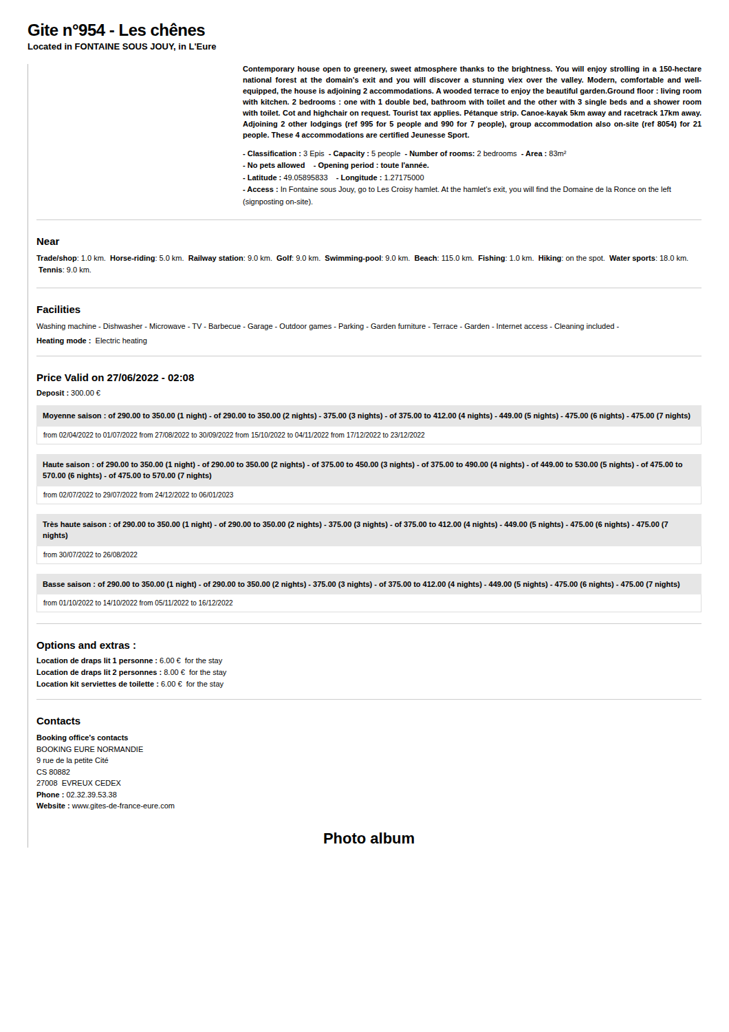Gite n°954 - Les chênes
Located in FONTAINE SOUS JOUY, in L'Eure
Contemporary house open to greenery, sweet atmosphere thanks to the brightness. You will enjoy strolling in a 150-hectare national forest at the domain's exit and you will discover a stunning viex over the valley. Modern, comfortable and well-equipped, the house is adjoining 2 accommodations. A wooded terrace to enjoy the beautiful garden.Ground floor : living room with kitchen. 2 bedrooms : one with 1 double bed, bathroom with toilet and the other with 3 single beds and a shower room with toilet. Cot and highchair on request. Tourist tax applies. Pétanque strip. Canoe-kayak 5km away and racetrack 17km away. Adjoining 2 other lodgings (ref 995 for 5 people and 990 for 7 people), group accommodation also on-site (ref 8054) for 21 people. These 4 accommodations are certified Jeunesse Sport.
- Classification : 3 Epis - Capacity : 5 people - Number of rooms: 2 bedrooms - Area : 83m²
- No pets allowed - Opening period : toute l'année.
- Latitude : 49.05895833 - Longitude : 1.27175000
- Access : In Fontaine sous Jouy, go to Les Croisy hamlet. At the hamlet's exit, you will find the Domaine de la Ronce on the left (signposting on-site).
Near
Trade/shop: 1.0 km. Horse-riding: 5.0 km. Railway station: 9.0 km. Golf: 9.0 km. Swimming-pool: 9.0 km. Beach: 115.0 km. Fishing: 1.0 km. Hiking: on the spot. Water sports: 18.0 km. Tennis: 9.0 km.
Facilities
Washing machine - Dishwasher - Microwave - TV - Barbecue - Garage - Outdoor games - Parking - Garden furniture - Terrace - Garden - Internet access - Cleaning included -
Heating mode : Electric heating
Price Valid on 27/06/2022 - 02:08
Deposit : 300.00 €
Moyenne saison : of 290.00 to 350.00 (1 night) - of 290.00 to 350.00 (2 nights) - 375.00 (3 nights) - of 375.00 to 412.00 (4 nights) - 449.00 (5 nights) - 475.00 (6 nights) - 475.00 (7 nights)
from 02/04/2022 to 01/07/2022 from 27/08/2022 to 30/09/2022 from 15/10/2022 to 04/11/2022 from 17/12/2022 to 23/12/2022
Haute saison : of 290.00 to 350.00 (1 night) - of 290.00 to 350.00 (2 nights) - of 375.00 to 450.00 (3 nights) - of 375.00 to 490.00 (4 nights) - of 449.00 to 530.00 (5 nights) - of 475.00 to 570.00 (6 nights) - of 475.00 to 570.00 (7 nights)
from 02/07/2022 to 29/07/2022 from 24/12/2022 to 06/01/2023
Très haute saison : of 290.00 to 350.00 (1 night) - of 290.00 to 350.00 (2 nights) - 375.00 (3 nights) - of 375.00 to 412.00 (4 nights) - 449.00 (5 nights) - 475.00 (6 nights) - 475.00 (7 nights)
from 30/07/2022 to 26/08/2022
Basse saison : of 290.00 to 350.00 (1 night) - of 290.00 to 350.00 (2 nights) - 375.00 (3 nights) - of 375.00 to 412.00 (4 nights) - 449.00 (5 nights) - 475.00 (6 nights) - 475.00 (7 nights)
from 01/10/2022 to 14/10/2022 from 05/11/2022 to 16/12/2022
Options and extras :
Location de draps lit 1 personne : 6.00 € for the stay
Location de draps lit 2 personnes : 8.00 € for the stay
Location kit serviettes de toilette : 6.00 € for the stay
Contacts
Booking office's contacts
BOOKING EURE NORMANDIE
9 rue de la petite Cité
CS 80882
27008 EVREUX CEDEX
Phone : 02.32.39.53.38
Website : www.gites-de-france-eure.com
Photo album